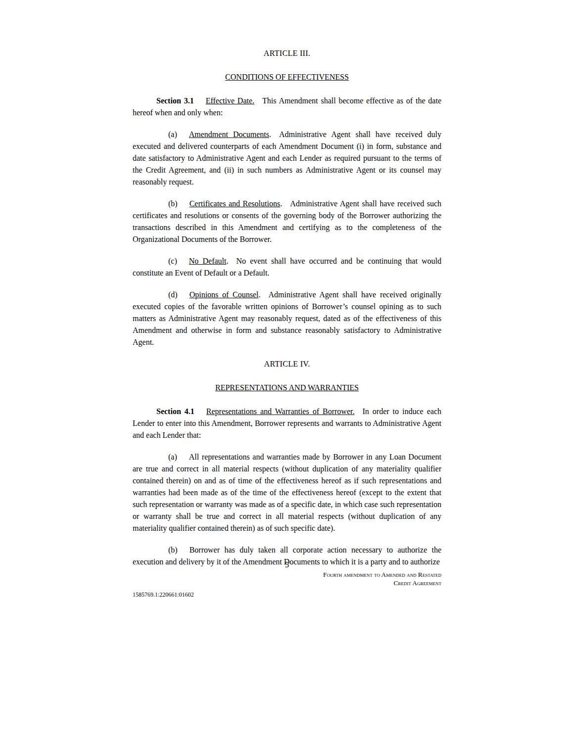ARTICLE III.
CONDITIONS OF EFFECTIVENESS
Section 3.1 Effective Date. This Amendment shall become effective as of the date hereof when and only when:
(a) Amendment Documents. Administrative Agent shall have received duly executed and delivered counterparts of each Amendment Document (i) in form, substance and date satisfactory to Administrative Agent and each Lender as required pursuant to the terms of the Credit Agreement, and (ii) in such numbers as Administrative Agent or its counsel may reasonably request.
(b) Certificates and Resolutions. Administrative Agent shall have received such certificates and resolutions or consents of the governing body of the Borrower authorizing the transactions described in this Amendment and certifying as to the completeness of the Organizational Documents of the Borrower.
(c) No Default. No event shall have occurred and be continuing that would constitute an Event of Default or a Default.
(d) Opinions of Counsel. Administrative Agent shall have received originally executed copies of the favorable written opinions of Borrower’s counsel opining as to such matters as Administrative Agent may reasonably request, dated as of the effectiveness of this Amendment and otherwise in form and substance reasonably satisfactory to Administrative Agent.
ARTICLE IV.
REPRESENTATIONS AND WARRANTIES
Section 4.1 Representations and Warranties of Borrower. In order to induce each Lender to enter into this Amendment, Borrower represents and warrants to Administrative Agent and each Lender that:
(a) All representations and warranties made by Borrower in any Loan Document are true and correct in all material respects (without duplication of any materiality qualifier contained therein) on and as of time of the effectiveness hereof as if such representations and warranties had been made as of the time of the effectiveness hereof (except to the extent that such representation or warranty was made as of a specific date, in which case such representation or warranty shall be true and correct in all material respects (without duplication of any materiality qualifier contained therein) as of such specific date).
(b) Borrower has duly taken all corporate action necessary to authorize the execution and delivery by it of the Amendment Documents to which it is a party and to authorize
5
Fourth amendment to Amended and Restated
Credit Agreement
1585769.1:220661:01602